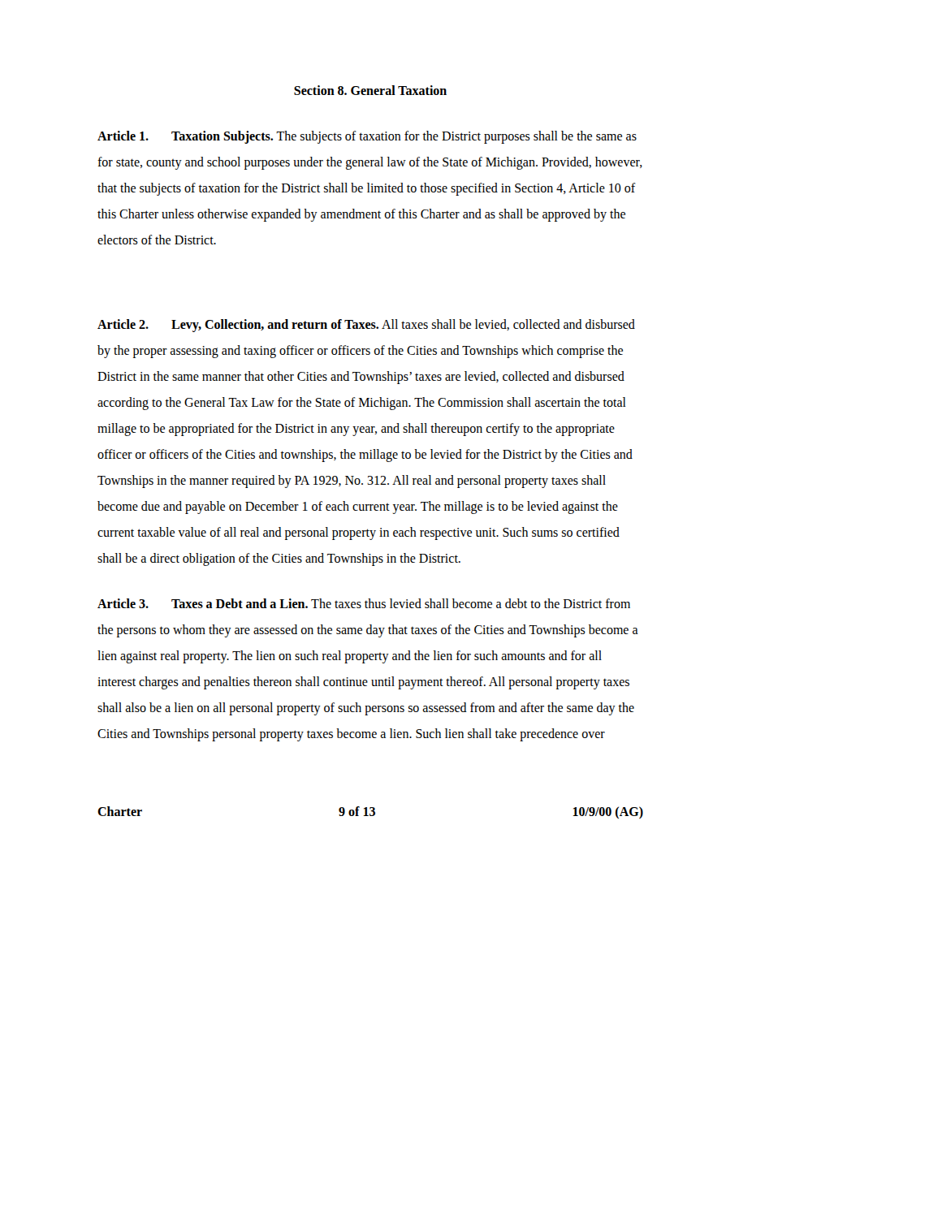Section 8. General Taxation
Article 1. Taxation Subjects. The subjects of taxation for the District purposes shall be the same as for state, county and school purposes under the general law of the State of Michigan. Provided, however, that the subjects of taxation for the District shall be limited to those specified in Section 4, Article 10 of this Charter unless otherwise expanded by amendment of this Charter and as shall be approved by the electors of the District.
Article 2. Levy, Collection, and return of Taxes. All taxes shall be levied, collected and disbursed by the proper assessing and taxing officer or officers of the Cities and Townships which comprise the District in the same manner that other Cities and Townships’ taxes are levied, collected and disbursed according to the General Tax Law for the State of Michigan. The Commission shall ascertain the total millage to be appropriated for the District in any year, and shall thereupon certify to the appropriate officer or officers of the Cities and townships, the millage to be levied for the District by the Cities and Townships in the manner required by PA 1929, No. 312. All real and personal property taxes shall become due and payable on December 1 of each current year. The millage is to be levied against the current taxable value of all real and personal property in each respective unit. Such sums so certified shall be a direct obligation of the Cities and Townships in the District.
Article 3. Taxes a Debt and a Lien. The taxes thus levied shall become a debt to the District from the persons to whom they are assessed on the same day that taxes of the Cities and Townships become a lien against real property. The lien on such real property and the lien for such amounts and for all interest charges and penalties thereon shall continue until payment thereof. All personal property taxes shall also be a lien on all personal property of such persons so assessed from and after the same day the Cities and Townships personal property taxes become a lien. Such lien shall take precedence over
Charter 9 of 13 10/9/00 (AG)